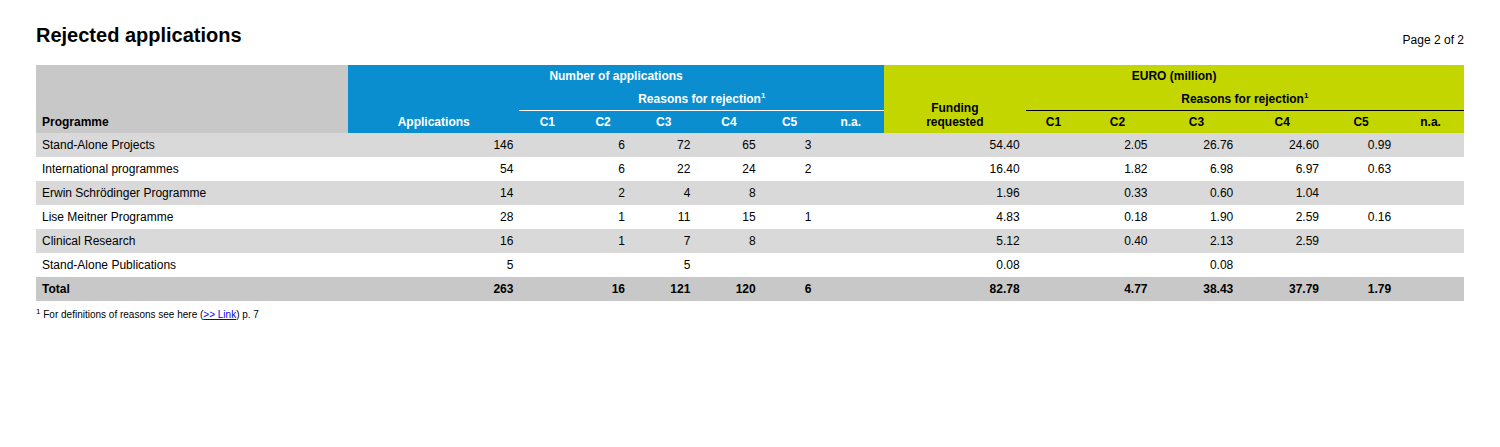Rejected applications
Page 2 of 2
| Programme | Number of applications | EURO (million) |
| --- | --- | --- |
| Applications | Reasons for rejection 1 | Funding requested | Reasons for rejection 1 |
| C1 | C2 | C3 | C4 | C5 | n.a. | C1 | C2 | C3 | C4 | C5 | n.a. |
| Stand-Alone Projects | 146 | | 6 | 72 | 65 | 3 | | 54.40 | | 2.05 | 26.76 | 24.60 | 0.99 | |
| International programmes | 54 | | 6 | 22 | 24 | 2 | | 16.40 | | 1.82 | 6.98 | 6.97 | 0.63 | |
| Erwin Schrödinger Programme | 14 | | 2 | 4 | 8 | | | 1.96 | | 0.33 | 0.60 | 1.04 | | |
| Lise Meitner Programme | 28 | | 1 | 11 | 15 | 1 | | 4.83 | | 0.18 | 1.90 | 2.59 | 0.16 | |
| Clinical Research | 16 | | 1 | 7 | 8 | | | 5.12 | | 0.40 | 2.13 | 2.59 | | |
| Stand-Alone Publications | 5 | | | 5 | | | | 0.08 | | | 0.08 | | | |
| Total | 263 | | 16 | 121 | 120 | 6 | | 82.78 | | 4.77 | 38.43 | 37.79 | 1.79 | |
1 For definitions of reasons see here (>> Link) p. 7